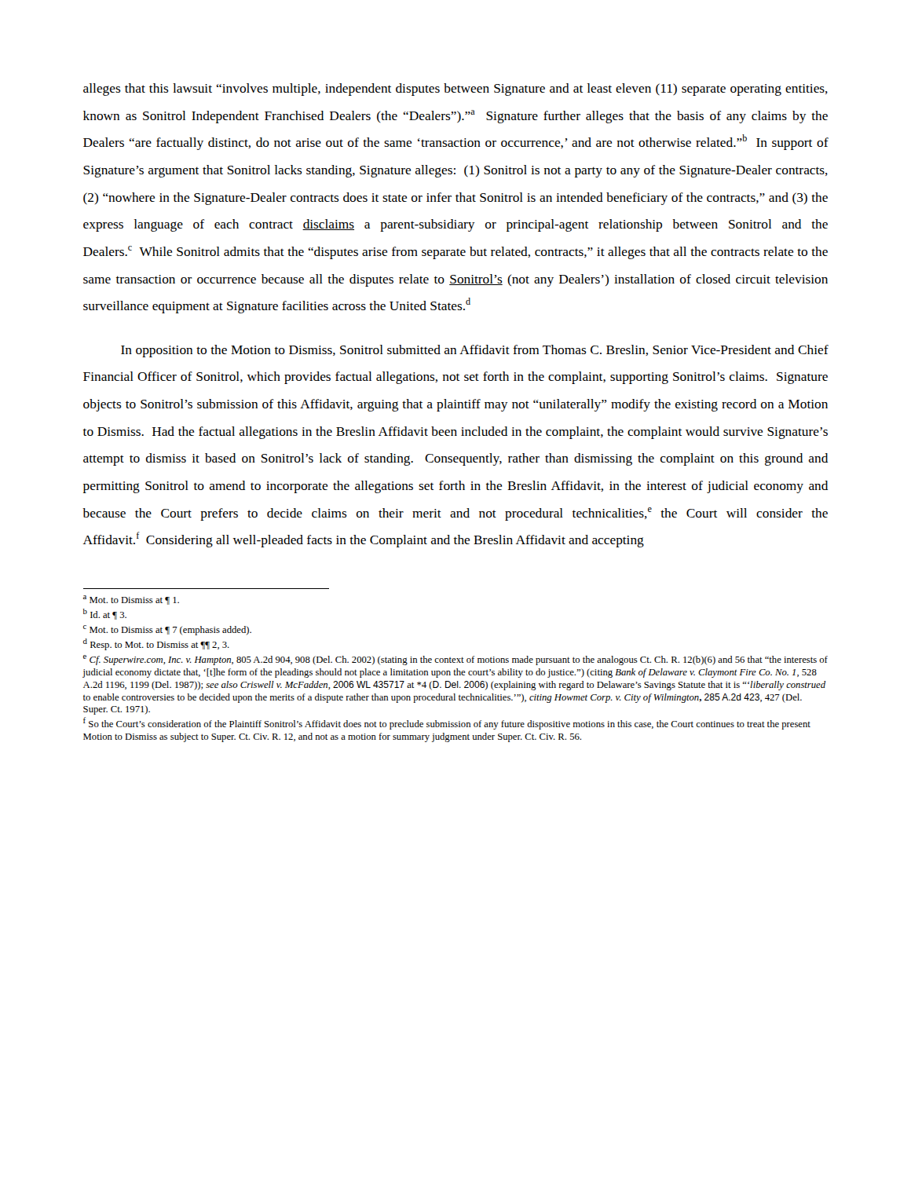alleges that this lawsuit “involves multiple, independent disputes between Signature and at least eleven (11) separate operating entities, known as Sonitrol Independent Franchised Dealers (the “Dealers”).”a Signature further alleges that the basis of any claims by the Dealers “are factually distinct, do not arise out of the same ‘transaction or occurrence,’ and are not otherwise related.”b In support of Signature’s argument that Sonitrol lacks standing, Signature alleges: (1) Sonitrol is not a party to any of the Signature-Dealer contracts, (2) “nowhere in the Signature-Dealer contracts does it state or infer that Sonitrol is an intended beneficiary of the contracts,” and (3) the express language of each contract disclaims a parent-subsidiary or principal-agent relationship between Sonitrol and the Dealers.c While Sonitrol admits that the “disputes arise from separate but related, contracts,” it alleges that all the contracts relate to the same transaction or occurrence because all the disputes relate to Sonitrol’s (not any Dealers’) installation of closed circuit television surveillance equipment at Signature facilities across the United States.d
In opposition to the Motion to Dismiss, Sonitrol submitted an Affidavit from Thomas C. Breslin, Senior Vice-President and Chief Financial Officer of Sonitrol, which provides factual allegations, not set forth in the complaint, supporting Sonitrol’s claims. Signature objects to Sonitrol’s submission of this Affidavit, arguing that a plaintiff may not “unilaterally” modify the existing record on a Motion to Dismiss. Had the factual allegations in the Breslin Affidavit been included in the complaint, the complaint would survive Signature’s attempt to dismiss it based on Sonitrol’s lack of standing. Consequently, rather than dismissing the complaint on this ground and permitting Sonitrol to amend to incorporate the allegations set forth in the Breslin Affidavit, in the interest of judicial economy and because the Court prefers to decide claims on their merit and not procedural technicalities,e the Court will consider the Affidavit.f Considering all well-pleaded facts in the Complaint and the Breslin Affidavit and accepting
a Mot. to Dismiss at ¶ 1.
b Id. at ¶ 3.
c Mot. to Dismiss at ¶ 7 (emphasis added).
d Resp. to Mot. to Dismiss at ¶¶ 2, 3.
e Cf. Superwire.com, Inc. v. Hampton, 805 A.2d 904, 908 (Del. Ch. 2002) (stating in the context of motions made pursuant to the analogous Ct. Ch. R. 12(b)(6) and 56 that “the interests of judicial economy dictate that, ‘[t]he form of the pleadings should not place a limitation upon the court’s ability to do justice.”) (citing Bank of Delaware v. Claymont Fire Co. No. 1, 528 A.2d 1196, 1199 (Del. 1987)); see also Criswell v. McFadden, 2006 WL 435717 at *4 (D. Del. 2006) (explaining with regard to Delaware’s Savings Statute that it is “‘liberally construed to enable controversies to be decided upon the merits of a dispute rather than upon procedural technicalities.’”), citing Howmet Corp. v. City of Wilmington, 285 A.2d 423, 427 (Del. Super. Ct. 1971).
f So the Court’s consideration of the Plaintiff Sonitrol’s Affidavit does not to preclude submission of any future dispositive motions in this case, the Court continues to treat the present Motion to Dismiss as subject to Super. Ct. Civ. R. 12, and not as a motion for summary judgment under Super. Ct. Civ. R. 56.